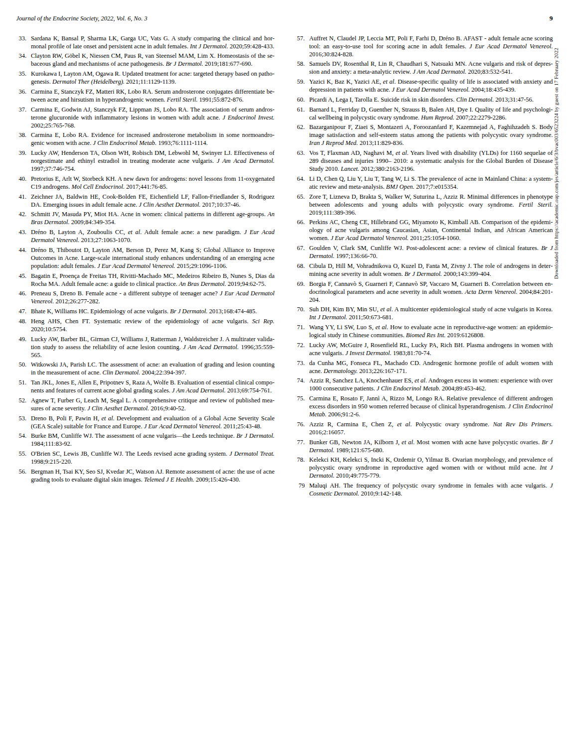Journal of the Endocrine Society, 2022, Vol. 6, No. 3 9
Downloaded from https://academic.oup.com/jes/article/6/3/bvac003/6523224 by guest on 17 February 2022
33. Sardana K, Bansal P, Sharma LK, Garga UC, Vats G. A study comparing the clinical and hormonal profile of late onset and persistent acne in adult females. Int J Dermatol. 2020;59:428-433.
34. Clayton RW, Göbel K, Niessen CM, Paus R, van Steensel MAM, Lim X. Homeostasis of the sebaceous gland and mechanisms of acne pathogenesis. Br J Dermatol. 2019;181:677-690.
35. Kurokawa I, Layton AM, Ogawa R. Updated treatment for acne: targeted therapy based on pathogenesis. Dermatol Ther (Heidelberg). 2021;11:1129-1139.
36. Carmina E, Stanczyk FZ, Matteri RK, Lobo RA. Serum androsterone conjugates differentiate between acne and hirsutism in hyperandrogenic women. Fertil Steril. 1991;55:872-876.
37. Carmina E, Godwin AJ, Stanczyk FZ, Lippman JS, Lobo RA. The association of serum androsterone glucuronide with inflammatory lesions in women with adult acne. J Endocrinol Invest. 2002;25:765-768.
38. Carmina E, Lobo RA. Evidence for increased androsterone metabolism in some normoandrogenic women with acne. J Clin Endocrinol Metab. 1993;76:1111-1114.
39. Lucky AW, Henderson TA, Olson WH, Robisch DM, Lebwohl M, Swinyer LJ. Effectiveness of norgestimate and ethinyl estradiol in treating moderate acne vulgaris. J Am Acad Dermatol. 1997;37:746-754.
40. Pretorius E, Arlt W, Storbeck KH. A new dawn for androgens: novel lessons from 11-oxygenated C19 androgens. Mol Cell Endocrinol. 2017;441:76-85.
41. Zeichner JA, Baldwin HE, Cook-Bolden FE, Eichenfield LF, Fallon-Friedlander S, Rodriguez DA. Emerging issues in adult female acne. J Clin Aesthet Dermatol. 2017;10:37-46.
42. Schmitt JV, Masuda PY, Miot HA. Acne in women: clinical patterns in different age-groups. An Bras Dermatol. 2009;84:349-354.
43. Dréno B, Layton A, Zouboulis CC, et al. Adult female acne: a new paradigm. J Eur Acad Dermatol Venereol. 2013;27:1063-1070.
44. Dréno B, Thiboutot D, Layton AM, Berson D, Perez M, Kang S; Global Alliance to Improve Outcomes in Acne. Large-scale international study enhances understanding of an emerging acne population: adult females. J Eur Acad Dermatol Venereol. 2015;29:1096-1106.
45. Bagatin E, Proença de Freitas TH, Rivitti-Machado MC, Medeiros Ribeiro B, Nunes S, Dias da Rocha MA. Adult female acne: a guide to clinical practice. An Bras Dermatol. 2019;94:62-75.
46. Preneau S, Dreno B. Female acne - a different subtype of teenager acne? J Eur Acad Dermatol Venereol. 2012;26:277-282.
47. Bhate K, Williams HC. Epidemiology of acne vulgaris. Br J Dermatol. 2013;168:474-485.
48. Heng AHS, Chen FT. Systematic review of the epidemiology of acne vulgaris. Sci Rep. 2020;10:5754.
49. Lucky AW, Barber BL, Girman CJ, Williams J, Ratterman J, Waldstreicher J. A multirater validation study to assess the reliability of acne lesion counting. J Am Acad Dermatol. 1996;35:559-565.
50. Witkowski JA, Parish LC. The assessment of acne: an evaluation of grading and lesion counting in the measurement of acne. Clin Dermatol. 2004;22:394-397.
51. Tan JKL, Jones E, Allen E, Pripotnev S, Raza A, Wolfe B. Evaluation of essential clinical components and features of current acne global grading scales. J Am Acad Dermatol. 2013;69:754-761.
52. Agnew T, Furber G, Leach M, Segal L. A comprehensive critique and review of published measures of acne severity. J Clin Aesthet Dermatol. 2016;9:40-52.
53. Dreno B, Poli F, Pawin H, et al. Development and evaluation of a Global Acne Severity Scale (GEA Scale) suitable for France and Europe. J Eur Acad Dermatol Venereol. 2011;25:43-48.
54. Burke BM, Cunliffe WJ. The assessment of acne vulgaris—the Leeds technique. Br J Dermatol. 1984;111:83-92.
55. O'Brien SC, Lewis JB, Cunliffe WJ. The Leeds revised acne grading system. J Dermatol Treat. 1998;9:215-220.
56. Bergman H, Tsai KY, Seo SJ, Kvedar JC, Watson AJ. Remote assessment of acne: the use of acne grading tools to evaluate digital skin images. Telemed J E Health. 2009;15:426-430.
57. Auffret N, Claudel JP, Leccia MT, Poli F, Farhi D, Dréno B. AFAST - adult female acne scoring tool: an easy-to-use tool for scoring acne in adult females. J Eur Acad Dermatol Venereol. 2016;30:824-828.
58. Samuels DV, Rosenthal R, Lin R, Chaudhari S, Natsuaki MN. Acne vulgaris and risk of depression and anxiety: a meta-analytic review. J Am Acad Dermatol. 2020;83:532-541.
59. Yazici K, Baz K, Yazici AE, et al. Disease-specific quality of life is associated with anxiety and depression in patients with acne. J Eur Acad Dermatol Venereol. 2004;18:435-439.
60. Picardi A, Lega I, Tarolla E. Suicide risk in skin disorders. Clin Dermatol. 2013;31:47-56.
61. Barnard L, Ferriday D, Guenther N, Strauss B, Balen AH, Dye I. Quality of life and psychological wellbeing in polycystic ovary syndrome. Hum Reprod. 2007;22:2279-2286.
62. Bazarganipour F, Ziaei S, Montazeri A, Foroozanfard F, Kazemnejad A, Faghihzadeh S. Body image satisfaction and self-esteem status among the patients with polycystic ovary syndrome. Iran J Reprod Med. 2013;11:829-836.
63. Vos T, Flaxman AD, Naghavi M, et al. Years lived with disability (YLDs) for 1160 sequelae of 289 diseases and injuries 1990– 2010: a systematic analysis for the Global Burden of Disease Study 2010. Lancet. 2012;380:2163-2196.
64. Li D, Chen Q, Liu Y, Liu T, Tang W, Li S. The prevalence of acne in Mainland China: a systematic review and meta-analysis. BMJ Open. 2017;7:e015354.
65. Zore T, Lizneva D, Brakta S, Walker W, Suturina L, Azziz R. Minimal differences in phenotype between adolescents and young adults with polycystic ovary syndrome. Fertil Steril. 2019;111:389-396.
66. Perkins AC, Cheng CE, Hillebrand GG, Miyamoto K, Kimball AB. Comparison of the epidemiology of acne vulgaris among Caucasian, Asian, Continental Indian, and African American women. J Eur Acad Dermatol Venereol. 2011;25:1054-1060.
67. Goulden V, Clark SM, Cunliffe WJ. Post-adolescent acne: a review of clinical features. Br J Dermatol. 1997;136:66-70.
68. Cibula D, Hill M, Vohradnikova O, Kuzel D, Fanta M, Zivny J. The role of androgens in determining acne severity in adult women. Br J Dermatol. 2000;143:399-404.
69. Borgia F, Cannavò S, Guarneri F, Cannavò SP, Vaccaro M, Guarneri B. Correlation between endocrinological parameters and acne severity in adult women. Acta Derm Venereol. 2004;84:201-204.
70. Suh DH, Kim BY, Min SU, et al. A multicenter epidemiological study of acne vulgaris in Korea. Int J Dermatol. 2011;50:673-681.
71. Wang YY, Li SW, Luo S, et al. How to evaluate acne in reproductive-age women: an epidemiological study in Chinese communities. Biomed Res Int. 2019:6126808.
72. Lucky AW, McGuire J, Rosenfield RL, Lucky PA, Rich BH. Plasma androgens in women with acne vulgaris. J Invest Dermatol. 1983;81:70-74.
73. da Cunha MG, Fonseca FL, Machado CD. Androgenic hormone profile of adult women with acne. Dermatology. 2013;226:167-171.
74. Azziz R, Sanchez LA, Knochenhauer ES, et al. Androgen excess in women: experience with over 1000 consecutive patients. J Clin Endocrinol Metab. 2004;89:453-462.
75. Carmina E, Rosato F, Jannì A, Rizzo M, Longo RA. Relative prevalence of different androgen excess disorders in 950 women referred because of clinical hyperandrogenism. J Clin Endocrinol Metab. 2006;91:2-6.
76. Azziz R, Carmina E, Chen Z, et al. Polycystic ovary syndrome. Nat Rev Dis Primers. 2016;2:16057.
77. Bunker GB, Newton JA, Kilborn J, et al. Most women with acne have polycystic ovaries. Br J Dermatol. 1989;121:675-680.
78. Kelekci KH, Kelekci S, Incki K, Ozdemir O, Yilmaz B. Ovarian morphology, and prevalence of polycystic ovary syndrome in reproductive aged women with or without mild acne. Int J Dermatol. 2010;49:775-779.
79 Maluqi AH. The frequency of polycystic ovary syndrome in females with acne vulgaris. J Cosmetic Dermatol. 2010;9:142-148.